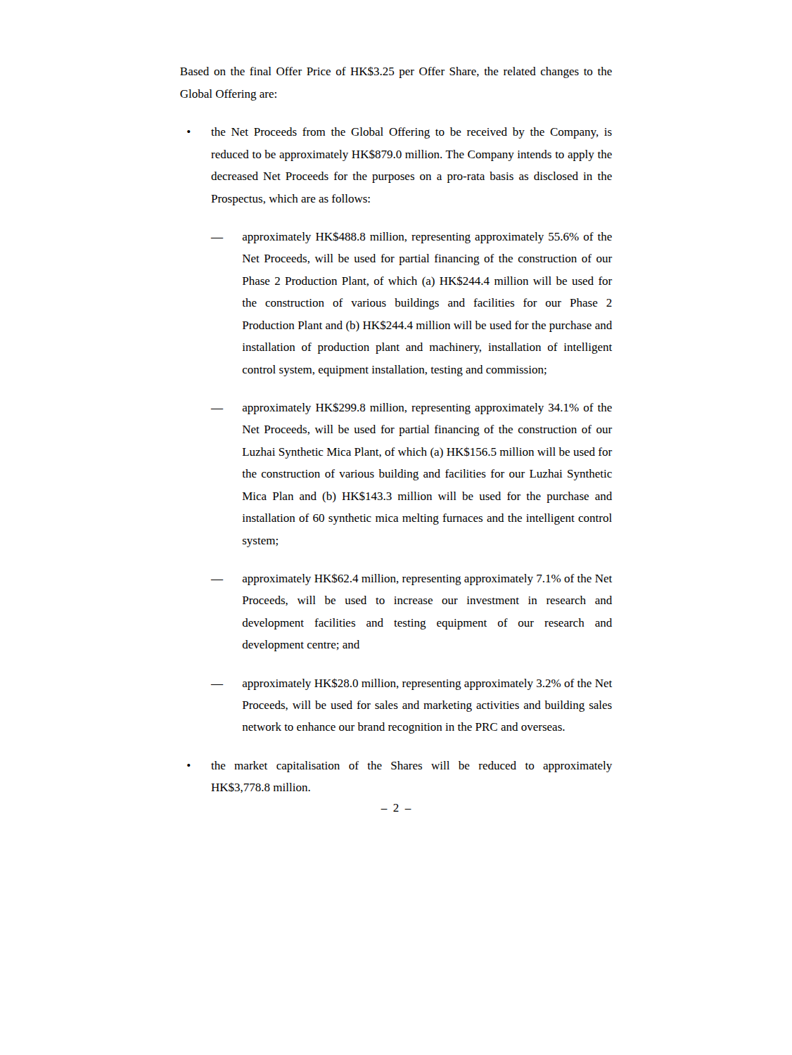Based on the final Offer Price of HK$3.25 per Offer Share, the related changes to the Global Offering are:
the Net Proceeds from the Global Offering to be received by the Company, is reduced to be approximately HK$879.0 million. The Company intends to apply the decreased Net Proceeds for the purposes on a pro-rata basis as disclosed in the Prospectus, which are as follows:
approximately HK$488.8 million, representing approximately 55.6% of the Net Proceeds, will be used for partial financing of the construction of our Phase 2 Production Plant, of which (a) HK$244.4 million will be used for the construction of various buildings and facilities for our Phase 2 Production Plant and (b) HK$244.4 million will be used for the purchase and installation of production plant and machinery, installation of intelligent control system, equipment installation, testing and commission;
approximately HK$299.8 million, representing approximately 34.1% of the Net Proceeds, will be used for partial financing of the construction of our Luzhai Synthetic Mica Plant, of which (a) HK$156.5 million will be used for the construction of various building and facilities for our Luzhai Synthetic Mica Plan and (b) HK$143.3 million will be used for the purchase and installation of 60 synthetic mica melting furnaces and the intelligent control system;
approximately HK$62.4 million, representing approximately 7.1% of the Net Proceeds, will be used to increase our investment in research and development facilities and testing equipment of our research and development centre; and
approximately HK$28.0 million, representing approximately 3.2% of the Net Proceeds, will be used for sales and marketing activities and building sales network to enhance our brand recognition in the PRC and overseas.
the market capitalisation of the Shares will be reduced to approximately HK$3,778.8 million.
– 2 –